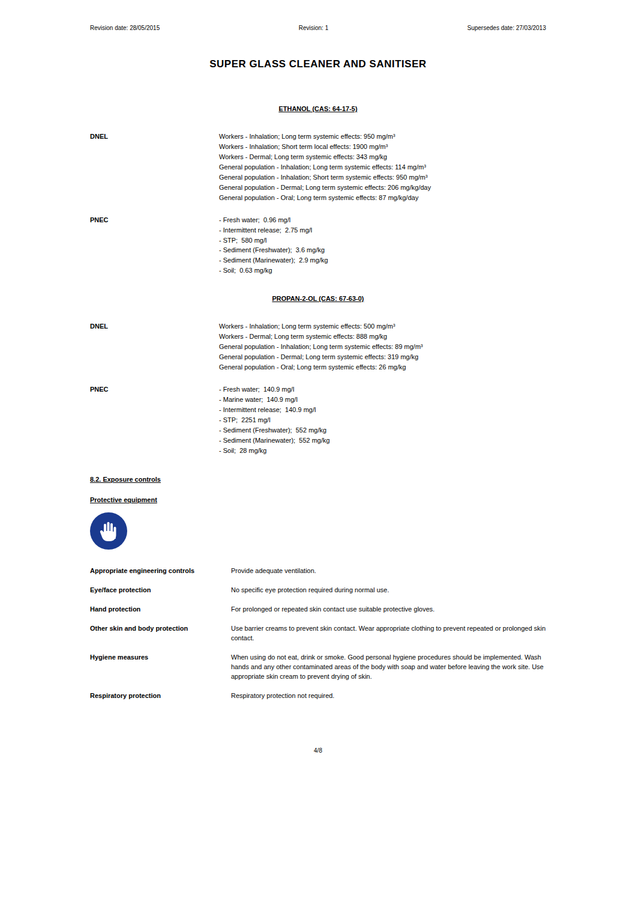Revision date: 28/05/2015 Revision: 1 Supersedes date: 27/03/2013
SUPER GLASS CLEANER AND SANITISER
ETHANOL (CAS: 64-17-5)
| DNEL | Workers - Inhalation; Long term systemic effects: 950 mg/m³ Workers - Inhalation; Short term local effects: 1900 mg/m³ Workers - Dermal; Long term systemic effects: 343 mg/kg General population - Inhalation; Long term systemic effects: 114 mg/m³ General population - Inhalation; Short term systemic effects: 950 mg/m³ General population - Dermal; Long term systemic effects: 206 mg/kg/day General population - Oral; Long term systemic effects: 87 mg/kg/day |
| PNEC | - Fresh water; 0.96 mg/l - Intermittent release; 2.75 mg/l - STP; 580 mg/l - Sediment (Freshwater); 3.6 mg/kg - Sediment (Marinewater); 2.9 mg/kg - Soil; 0.63 mg/kg |
PROPAN-2-OL (CAS: 67-63-0)
| DNEL | Workers - Inhalation; Long term systemic effects: 500 mg/m³ Workers - Dermal; Long term systemic effects: 888 mg/kg General population - Inhalation; Long term systemic effects: 89 mg/m³ General population - Dermal; Long term systemic effects: 319 mg/kg General population - Oral; Long term systemic effects: 26 mg/kg |
| PNEC | - Fresh water; 140.9 mg/l - Marine water; 140.9 mg/l - Intermittent release; 140.9 mg/l - STP; 2251 mg/l - Sediment (Freshwater); 552 mg/kg - Sediment (Marinewater); 552 mg/kg - Soil; 28 mg/kg |
8.2. Exposure controls
Protective equipment
| Appropriate engineering controls | Provide adequate ventilation. |
| Eye/face protection | No specific eye protection required during normal use. |
| Hand protection | For prolonged or repeated skin contact use suitable protective gloves. |
| Other skin and body protection | Use barrier creams to prevent skin contact. Wear appropriate clothing to prevent repeated or prolonged skin contact. |
| Hygiene measures | When using do not eat, drink or smoke. Good personal hygiene procedures should be implemented. Wash hands and any other contaminated areas of the body with soap and water before leaving the work site. Use appropriate skin cream to prevent drying of skin. |
| Respiratory protection | Respiratory protection not required. |
4/8